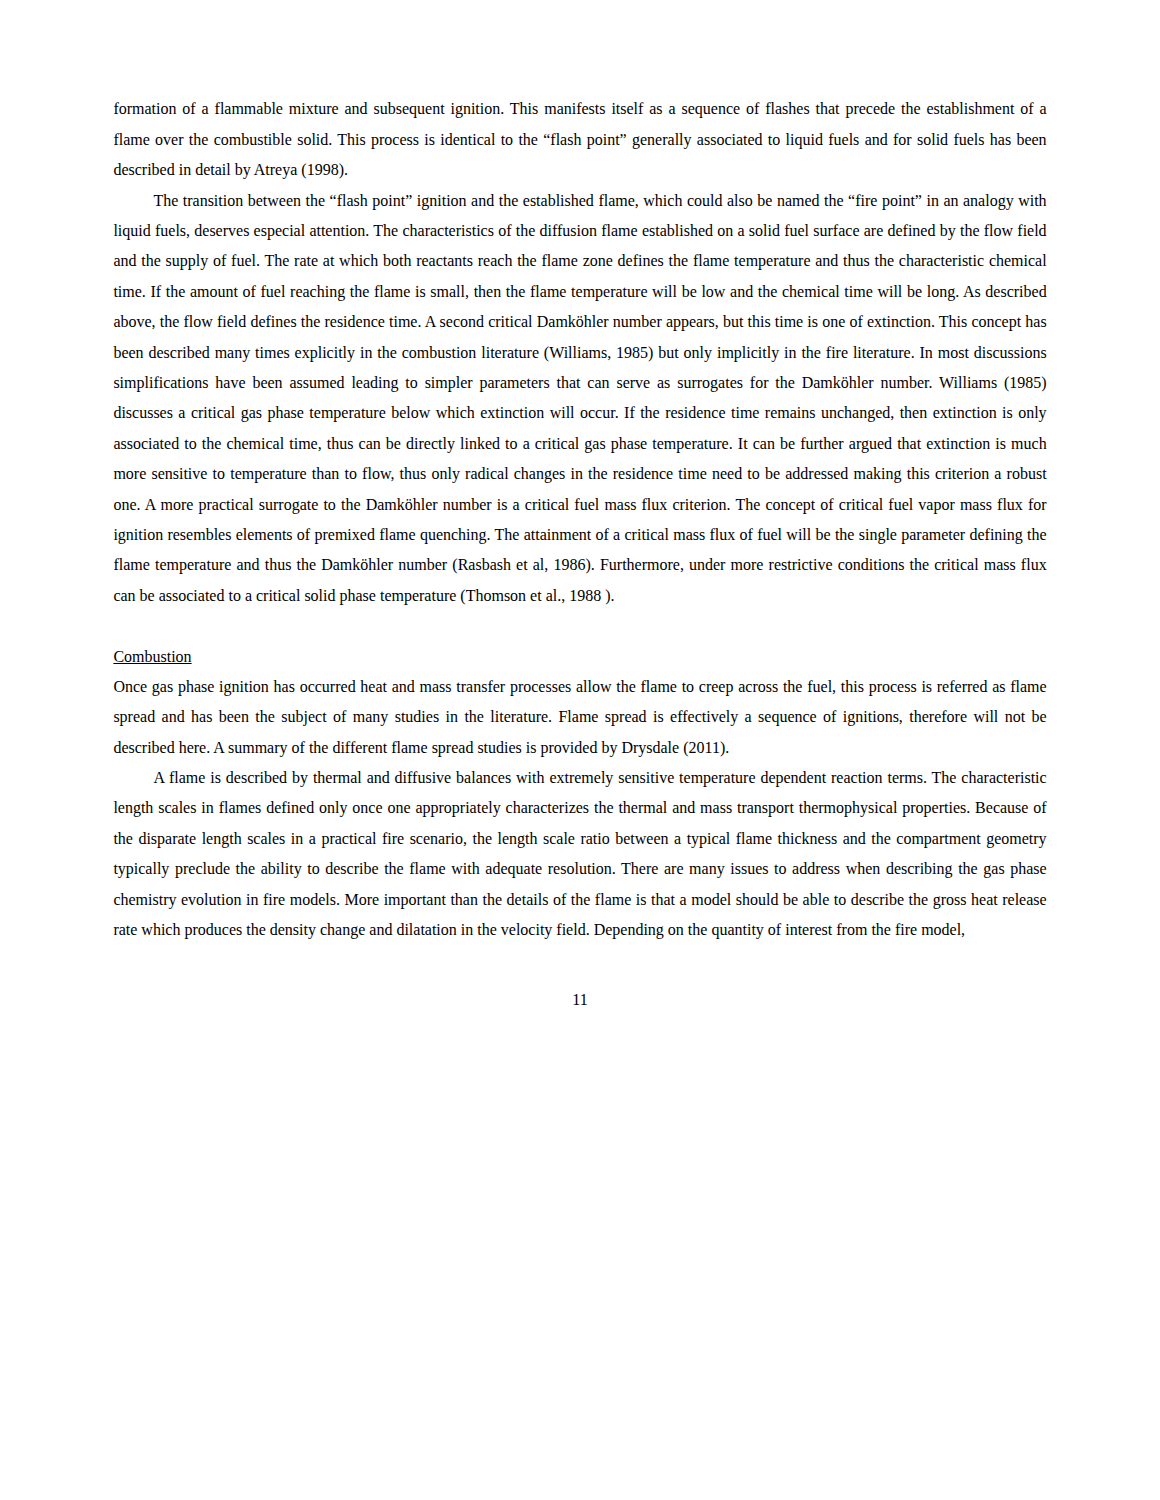formation of a flammable mixture and subsequent ignition. This manifests itself as a sequence of flashes that precede the establishment of a flame over the combustible solid. This process is identical to the “flash point” generally associated to liquid fuels and for solid fuels has been described in detail by Atreya (1998).
The transition between the “flash point” ignition and the established flame, which could also be named the “fire point” in an analogy with liquid fuels, deserves especial attention. The characteristics of the diffusion flame established on a solid fuel surface are defined by the flow field and the supply of fuel. The rate at which both reactants reach the flame zone defines the flame temperature and thus the characteristic chemical time. If the amount of fuel reaching the flame is small, then the flame temperature will be low and the chemical time will be long. As described above, the flow field defines the residence time. A second critical Damköhler number appears, but this time is one of extinction. This concept has been described many times explicitly in the combustion literature (Williams, 1985) but only implicitly in the fire literature. In most discussions simplifications have been assumed leading to simpler parameters that can serve as surrogates for the Damköhler number. Williams (1985) discusses a critical gas phase temperature below which extinction will occur. If the residence time remains unchanged, then extinction is only associated to the chemical time, thus can be directly linked to a critical gas phase temperature. It can be further argued that extinction is much more sensitive to temperature than to flow, thus only radical changes in the residence time need to be addressed making this criterion a robust one. A more practical surrogate to the Damköhler number is a critical fuel mass flux criterion. The concept of critical fuel vapor mass flux for ignition resembles elements of premixed flame quenching. The attainment of a critical mass flux of fuel will be the single parameter defining the flame temperature and thus the Damköhler number (Rasbash et al, 1986). Furthermore, under more restrictive conditions the critical mass flux can be associated to a critical solid phase temperature (Thomson et al., 1988 ).
Combustion
Once gas phase ignition has occurred heat and mass transfer processes allow the flame to creep across the fuel, this process is referred as flame spread and has been the subject of many studies in the literature. Flame spread is effectively a sequence of ignitions, therefore will not be described here. A summary of the different flame spread studies is provided by Drysdale (2011).
A flame is described by thermal and diffusive balances with extremely sensitive temperature dependent reaction terms. The characteristic length scales in flames defined only once one appropriately characterizes the thermal and mass transport thermophysical properties. Because of the disparate length scales in a practical fire scenario, the length scale ratio between a typical flame thickness and the compartment geometry typically preclude the ability to describe the flame with adequate resolution. There are many issues to address when describing the gas phase chemistry evolution in fire models. More important than the details of the flame is that a model should be able to describe the gross heat release rate which produces the density change and dilatation in the velocity field. Depending on the quantity of interest from the fire model,
11